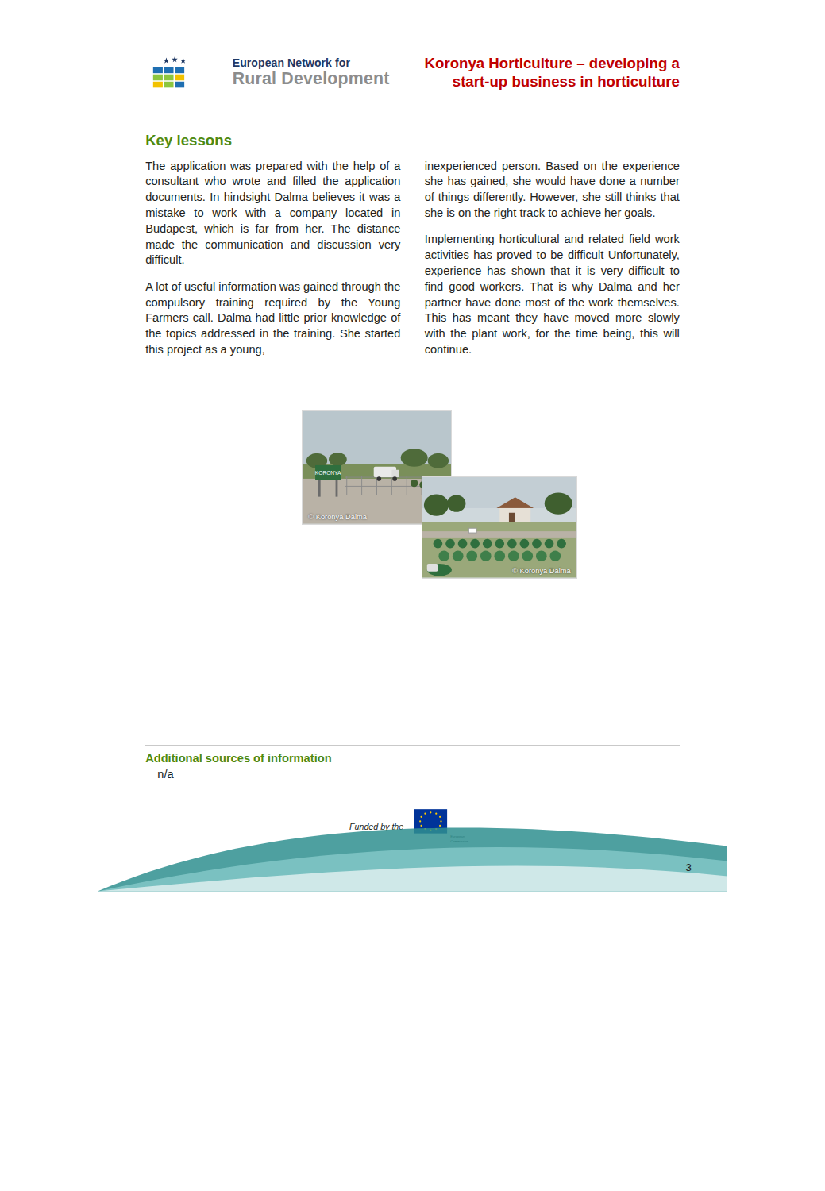European Network for
Rural Development
Koronya Horticulture – developing a
start-up business in horticulture
Key lessons
The application was prepared with the help of a consultant who wrote and filled the application documents. In hindsight Dalma believes it was a mistake to work with a company located in Budapest, which is far from her. The distance made the communication and discussion very difficult.
A lot of useful information was gained through the compulsory training required by the Young Farmers call. Dalma had little prior knowledge of the topics addressed in the training. She started this project as a young,
inexperienced person. Based on the experience she has gained, she would have done a number of things differently. However, she still thinks that she is on the right track to achieve her goals.
Implementing horticultural and related field work activities has proved to be difficult Unfortunately, experience has shown that it is very difficult to find good workers. That is why Dalma and her partner have done most of the work themselves. This has meant they have moved more slowly with the plant work, for the time being, this will continue.
KORONYA © Koronya Dalma
© Koronya Dalma
Additional sources of information
n/a
Funded by the European Commission
3